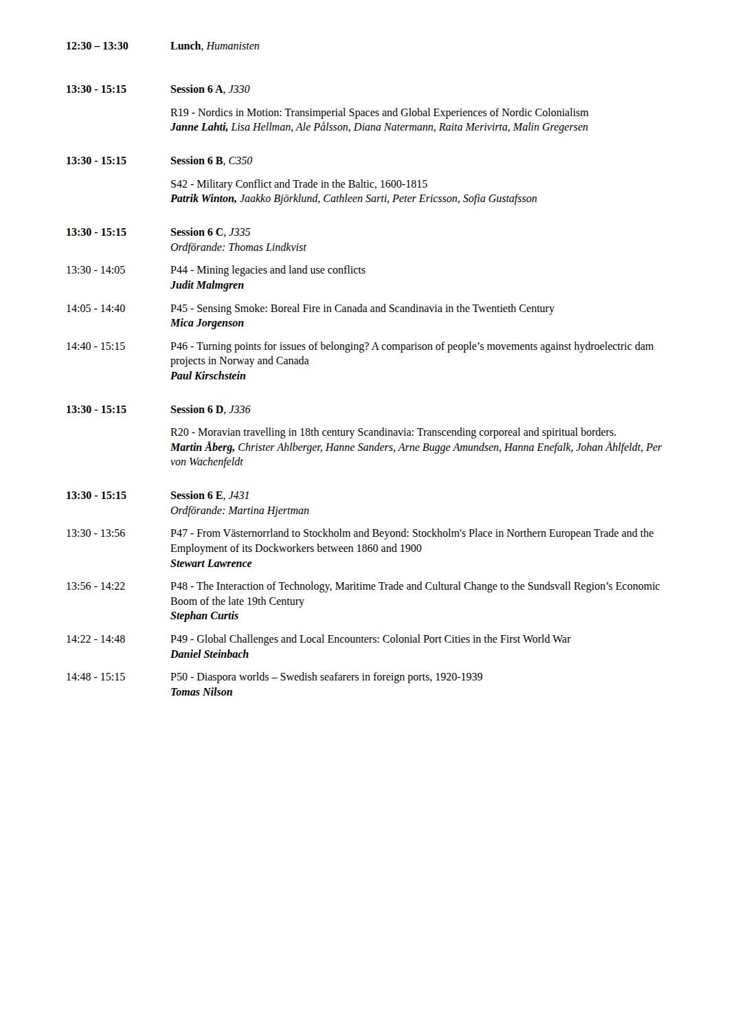| 12:30 – 13:30 | Lunch , Humanisten |
| 13:30 - 15:15 | Session 6 A , J330 |
| | R19 - Nordics in Motion: Transimperial Spaces and Global Experiences of Nordic Colonialism Janne Lahti, Lisa Hellman, Ale Pålsson, Diana Natermann, Raita Merivirta, Malin Gregersen |
| 13:30 - 15:15 | Session 6 B , C350 |
| | S42 - Military Conflict and Trade in the Baltic, 1600-1815 Patrik Winton, Jaakko Björklund, Cathleen Sarti, Peter Ericsson, Sofia Gustafsson |
| 13:30 - 15:15 | Session 6 C , J335 Ordförande: Thomas Lindkvist |
| 13:30 - 14:05 | P44 - Mining legacies and land use conflicts Judit Malmgren |
| 14:05 - 14:40 | P45 - Sensing Smoke: Boreal Fire in Canada and Scandinavia in the Twentieth Century Mica Jorgenson |
| 14:40 - 15:15 | P46 - Turning points for issues of belonging? A comparison of people’s movements against hydroelectric dam projects in Norway and Canada Paul Kirschstein |
| 13:30 - 15:15 | Session 6 D , J336 |
| | R20 - Moravian travelling in 18th century Scandinavia: Transcending corporeal and spiritual borders. Martin Åberg, Christer Ahlberger, Hanne Sanders, Arne Bugge Amundsen, Hanna Enefalk, Johan Åhlfeldt, Per von Wachenfeldt |
| 13:30 - 15:15 | Session 6 E , J431 Ordförande: Martina Hjertman |
| 13:30 - 13:56 | P47 - From Västernorrland to Stockholm and Beyond: Stockholm's Place in Northern European Trade and the Employment of its Dockworkers between 1860 and 1900 Stewart Lawrence |
| 13:56 - 14:22 | P48 - The Interaction of Technology, Maritime Trade and Cultural Change to the Sundsvall Region’s Economic Boom of the late 19th Century Stephan Curtis |
| 14:22 - 14:48 | P49 - Global Challenges and Local Encounters: Colonial Port Cities in the First World War Daniel Steinbach |
| 14:48 - 15:15 | P50 - Diaspora worlds – Swedish seafarers in foreign ports, 1920-1939 Tomas Nilson |